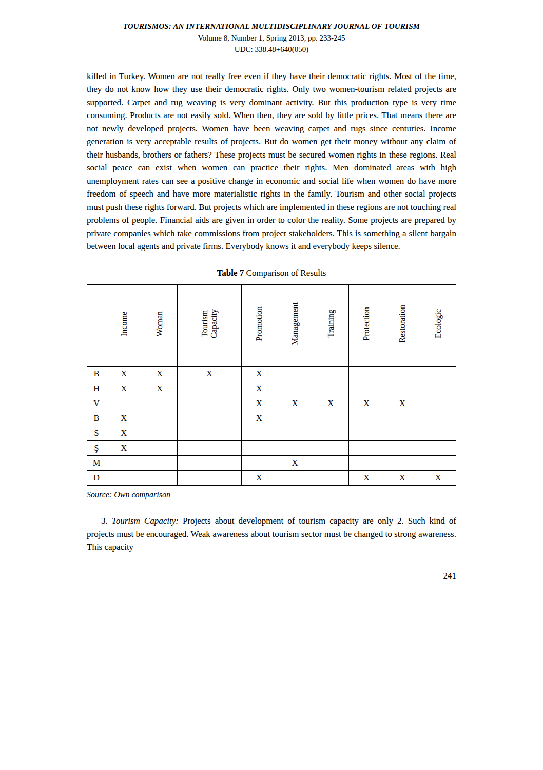TOURISMOS: AN INTERNATIONAL MULTIDISCIPLINARY JOURNAL OF TOURISM
Volume 8, Number 1, Spring 2013, pp. 233-245
UDC: 338.48+640(050)
killed in Turkey. Women are not really free even if they have their democratic rights. Most of the time, they do not know how they use their democratic rights. Only two women-tourism related projects are supported. Carpet and rug weaving is very dominant activity. But this production type is very time consuming. Products are not easily sold. When then, they are sold by little prices. That means there are not newly developed projects. Women have been weaving carpet and rugs since centuries. Income generation is very acceptable results of projects. But do women get their money without any claim of their husbands, brothers or fathers? These projects must be secured women rights in these regions. Real social peace can exist when women can practice their rights. Men dominated areas with high unemployment rates can see a positive change in economic and social life when women do have more freedom of speech and have more materialistic rights in the family. Tourism and other social projects must push these rights forward. But projects which are implemented in these regions are not touching real problems of people. Financial aids are given in order to color the reality. Some projects are prepared by private companies which take commissions from project stakeholders. This is something a silent bargain between local agents and private firms. Everybody knows it and everybody keeps silence.
Table 7 Comparison of Results
| | Income | Woman | Tourism Capacity | Promotion | Management | Training | Protection | Restoration | Ecologic |
| --- | --- | --- | --- | --- | --- | --- | --- | --- | --- |
| B | X | X | X | X | | | | | |
| H | X | X | | X | | | | | |
| V | | | | X | X | X | X | X | |
| B | X | | | X | | | | | |
| S | X | | | | | | | | |
| Ş | X | | | | | | | | |
| M | | | | | X | | | | |
| D | | | | X | | | X | X | X |
Source: Own comparison
3. Tourism Capacity: Projects about development of tourism capacity are only 2. Such kind of projects must be encouraged. Weak awareness about tourism sector must be changed to strong awareness. This capacity
241